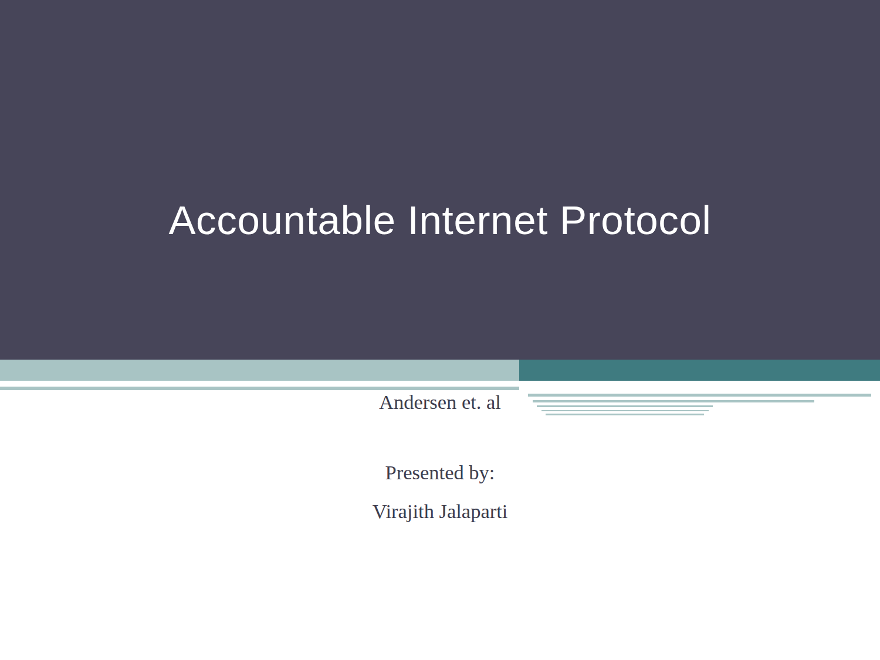Accountable Internet Protocol
Andersen et. al Presented by: Virajith Jalaparti